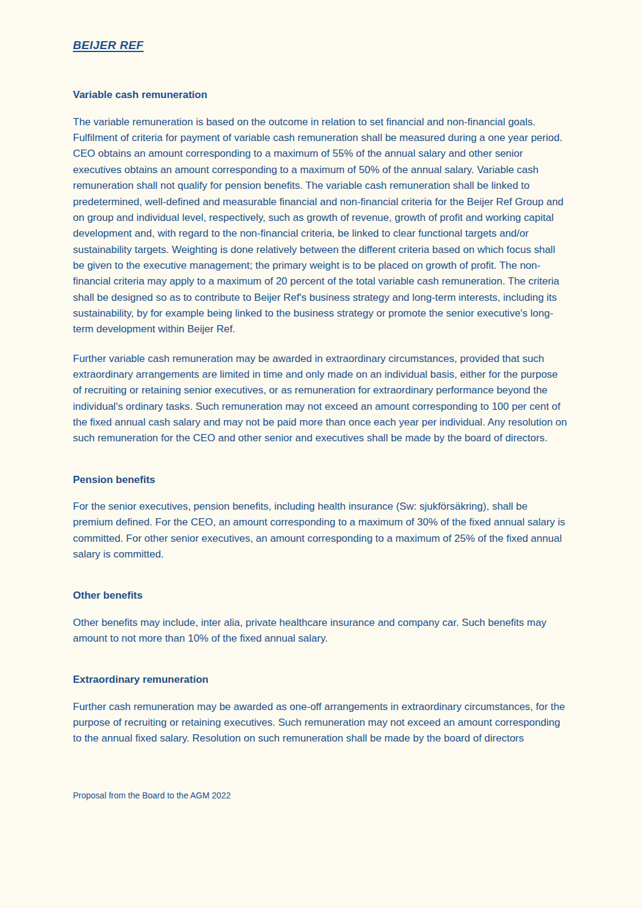BEIJER REF
Variable cash remuneration
The variable remuneration is based on the outcome in relation to set financial and non-financial goals. Fulfilment of criteria for payment of variable cash remuneration shall be measured during a one year period. CEO obtains an amount corresponding to a maximum of 55% of the annual salary and other senior executives obtains an amount corresponding to a maximum of 50% of the annual salary. Variable cash remuneration shall not qualify for pension benefits. The variable cash remuneration shall be linked to predetermined, well-defined and measurable financial and non-financial criteria for the Beijer Ref Group and on group and individual level, respectively, such as growth of revenue, growth of profit and working capital development and, with regard to the non-financial criteria, be linked to clear functional targets and/or sustainability targets. Weighting is done relatively between the different criteria based on which focus shall be given to the executive management; the primary weight is to be placed on growth of profit. The non-financial criteria may apply to a maximum of 20 percent of the total variable cash remuneration. The criteria shall be designed so as to contribute to Beijer Ref's business strategy and long-term interests, including its sustainability, by for example being linked to the business strategy or promote the senior executive's long-term development within Beijer Ref.
Further variable cash remuneration may be awarded in extraordinary circumstances, provided that such extraordinary arrangements are limited in time and only made on an individual basis, either for the purpose of recruiting or retaining senior executives, or as remuneration for extraordinary performance beyond the individual's ordinary tasks. Such remuneration may not exceed an amount corresponding to 100 per cent of the fixed annual cash salary and may not be paid more than once each year per individual. Any resolution on such remuneration for the CEO and other senior and executives shall be made by the board of directors.
Pension benefits
For the senior executives, pension benefits, including health insurance (Sw: sjukförsäkring), shall be premium defined. For the CEO, an amount corresponding to a maximum of 30% of the fixed annual salary is committed. For other senior executives, an amount corresponding to a maximum of 25% of the fixed annual salary is committed.
Other benefits
Other benefits may include, inter alia, private healthcare insurance and company car. Such benefits may amount to not more than 10% of the fixed annual salary.
Extraordinary remuneration
Further cash remuneration may be awarded as one-off arrangements in extraordinary circumstances, for the purpose of recruiting or retaining executives. Such remuneration may not exceed an amount corresponding to the annual fixed salary. Resolution on such remuneration shall be made by the board of directors
Proposal from the Board to the AGM 2022